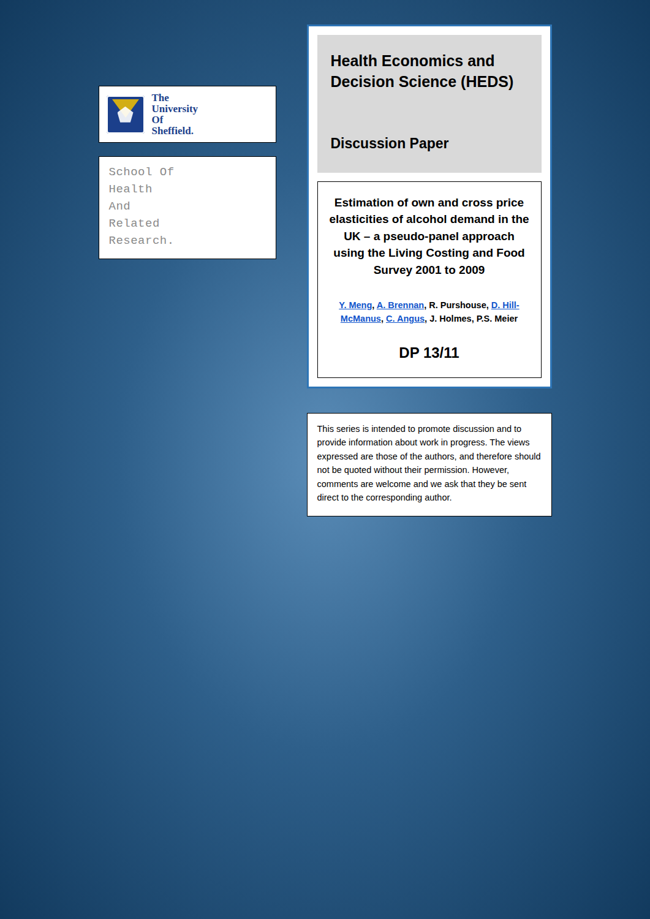The University Of Sheffield.
School Of
Health
And
Related
Research.
Health Economics and Decision Science (HEDS)
Discussion Paper
Estimation of own and cross price elasticities of alcohol demand in the UK – a pseudo-panel approach using the Living Costing and Food Survey 2001 to 2009
Y. Meng, A. Brennan, R. Purshouse, D. Hill-McManus, C. Angus, J. Holmes, P.S. Meier
DP 13/11
This series is intended to promote discussion and to provide information about work in progress. The views expressed are those of the authors, and therefore should not be quoted without their permission. However, comments are welcome and we ask that they be sent direct to the corresponding author.